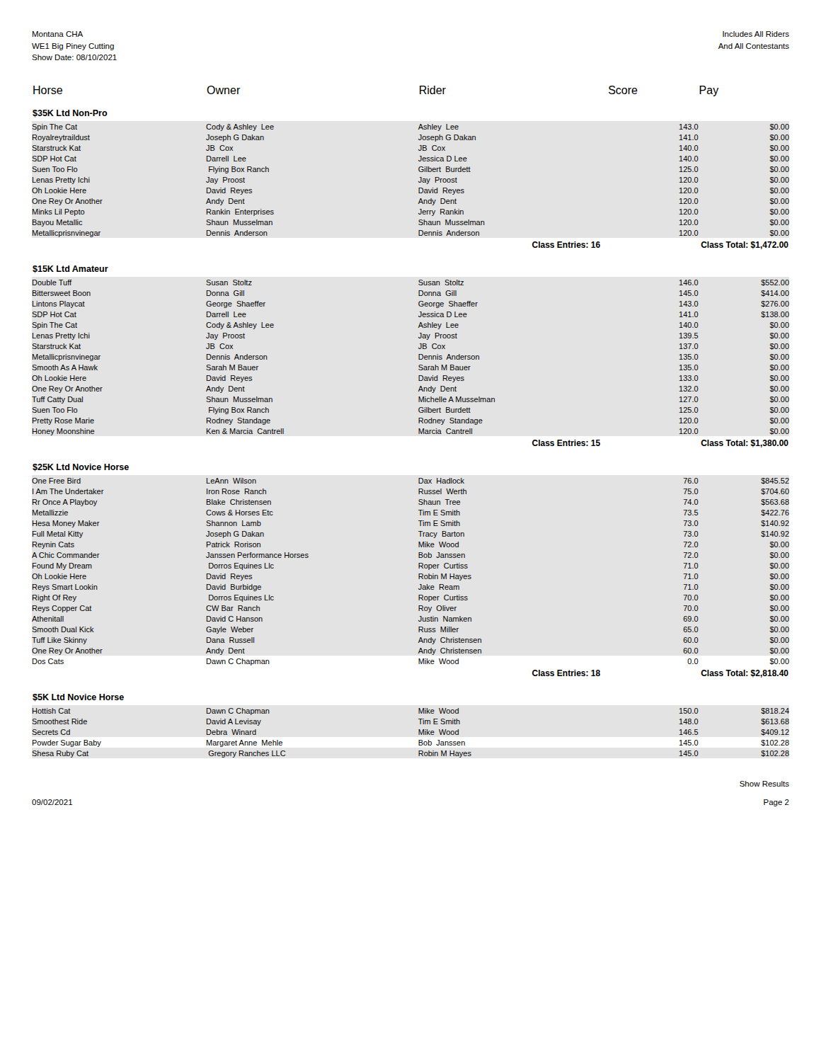Montana CHA
WE1 Big Piney Cutting
Show Date: 08/10/2021
Includes All Riders
And All Contestants
| Horse | Owner | Rider | Score | Pay |
| --- | --- | --- | --- | --- |
| $35K Ltd Non-Pro |
| Spin The Cat | Cody & Ashley Lee | Ashley Lee | 143.0 | $0.00 |
| Royalreytraildust | Joseph G Dakan | Joseph G Dakan | 141.0 | $0.00 |
| Starstruck Kat | JB Cox | JB Cox | 140.0 | $0.00 |
| SDP Hot Cat | Darrell Lee | Jessica D Lee | 140.0 | $0.00 |
| Suen Too Flo | Flying Box Ranch | Gilbert Burdett | 125.0 | $0.00 |
| Lenas Pretty Ichi | Jay Proost | Jay Proost | 120.0 | $0.00 |
| Oh Lookie Here | David Reyes | David Reyes | 120.0 | $0.00 |
| One Rey Or Another | Andy Dent | Andy Dent | 120.0 | $0.00 |
| Minks Lil Pepto | Rankin Enterprises | Jerry Rankin | 120.0 | $0.00 |
| Bayou Metallic | Shaun Musselman | Shaun Musselman | 120.0 | $0.00 |
| Metallicprisnvinegar | Dennis Anderson | Dennis Anderson | 120.0 | $0.00 |
| | | Class Entries: 16 | Class Total: $1,472.00 |
| $15K Ltd Amateur |
| Double Tuff | Susan Stoltz | Susan Stoltz | 146.0 | $552.00 |
| Bittersweet Boon | Donna Gill | Donna Gill | 145.0 | $414.00 |
| Lintons Playcat | George Shaeffer | George Shaeffer | 143.0 | $276.00 |
| SDP Hot Cat | Darrell Lee | Jessica D Lee | 141.0 | $138.00 |
| Spin The Cat | Cody & Ashley Lee | Ashley Lee | 140.0 | $0.00 |
| Lenas Pretty Ichi | Jay Proost | Jay Proost | 139.5 | $0.00 |
| Starstruck Kat | JB Cox | JB Cox | 137.0 | $0.00 |
| Metallicprisnvinegar | Dennis Anderson | Dennis Anderson | 135.0 | $0.00 |
| Smooth As A Hawk | Sarah M Bauer | Sarah M Bauer | 135.0 | $0.00 |
| Oh Lookie Here | David Reyes | David Reyes | 133.0 | $0.00 |
| One Rey Or Another | Andy Dent | Andy Dent | 132.0 | $0.00 |
| Tuff Catty Dual | Shaun Musselman | Michelle A Musselman | 127.0 | $0.00 |
| Suen Too Flo | Flying Box Ranch | Gilbert Burdett | 125.0 | $0.00 |
| Pretty Rose Marie | Rodney Standage | Rodney Standage | 120.0 | $0.00 |
| Honey Moonshine | Ken & Marcia Cantrell | Marcia Cantrell | 120.0 | $0.00 |
| | | Class Entries: 15 | Class Total: $1,380.00 |
| $25K Ltd Novice Horse |
| One Free Bird | LeAnn Wilson | Dax Hadlock | 76.0 | $845.52 |
| I Am The Undertaker | Iron Rose Ranch | Russel Werth | 75.0 | $704.60 |
| Rr Once A Playboy | Blake Christensen | Shaun Tree | 74.0 | $563.68 |
| Metallizzie | Cows & Horses Etc | Tim E Smith | 73.5 | $422.76 |
| Hesa Money Maker | Shannon Lamb | Tim E Smith | 73.0 | $140.92 |
| Full Metal Kitty | Joseph G Dakan | Tracy Barton | 73.0 | $140.92 |
| Reynin Cats | Patrick Rorison | Mike Wood | 72.0 | $0.00 |
| A Chic Commander | Janssen Performance Horses | Bob Janssen | 72.0 | $0.00 |
| Found My Dream | Dorros Equines Llc | Roper Curtiss | 71.0 | $0.00 |
| Oh Lookie Here | David Reyes | Robin M Hayes | 71.0 | $0.00 |
| Reys Smart Lookin | David Burbidge | Jake Ream | 71.0 | $0.00 |
| Right Of Rey | Dorros Equines Llc | Roper Curtiss | 70.0 | $0.00 |
| Reys Copper Cat | CW Bar Ranch | Roy Oliver | 70.0 | $0.00 |
| Athenitall | David C Hanson | Justin Namken | 69.0 | $0.00 |
| Smooth Dual Kick | Gayle Weber | Russ Miller | 65.0 | $0.00 |
| Tuff Like Skinny | Dana Russell | Andy Christensen | 60.0 | $0.00 |
| One Rey Or Another | Andy Dent | Andy Christensen | 60.0 | $0.00 |
| Dos Cats | Dawn C Chapman | Mike Wood | 0.0 | $0.00 |
| | | Class Entries: 18 | Class Total: $2,818.40 |
| $5K Ltd Novice Horse |
| Hottish Cat | Dawn C Chapman | Mike Wood | 150.0 | $818.24 |
| Smoothest Ride | David A Levisay | Tim E Smith | 148.0 | $613.68 |
| Secrets Cd | Debra Winard | Mike Wood | 146.5 | $409.12 |
| Powder Sugar Baby | Margaret Anne Mehle | Bob Janssen | 145.0 | $102.28 |
| Shesa Ruby Cat | Gregory Ranches LLC | Robin M Hayes | 145.0 | $102.28 |
Show Results
09/02/2021
Page 2